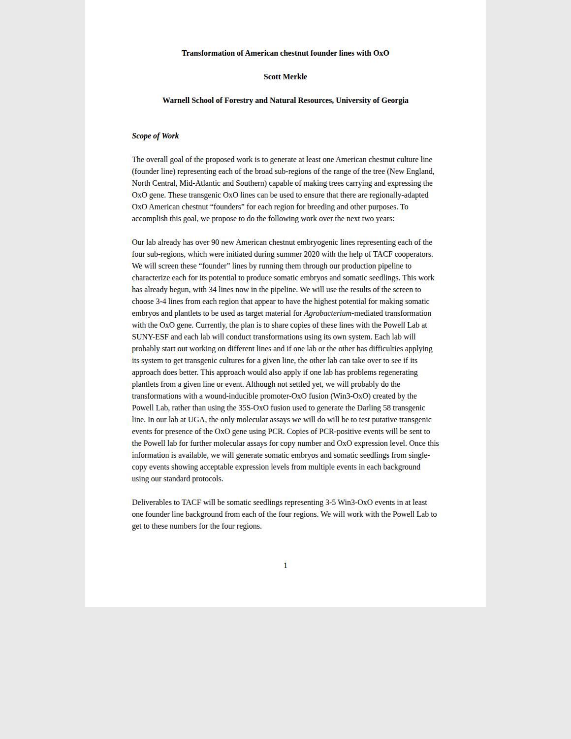Transformation of American chestnut founder lines with OxO
Scott Merkle
Warnell School of Forestry and Natural Resources, University of Georgia
Scope of Work
The overall goal of the proposed work is to generate at least one American chestnut culture line (founder line) representing each of the broad sub-regions of the range of the tree (New England, North Central, Mid-Atlantic and Southern) capable of making trees carrying and expressing the OxO gene. These transgenic OxO lines can be used to ensure that there are regionally-adapted OxO American chestnut “founders” for each region for breeding and other purposes. To accomplish this goal, we propose to do the following work over the next two years:
Our lab already has over 90 new American chestnut embryogenic lines representing each of the four sub-regions, which were initiated during summer 2020 with the help of TACF cooperators. We will screen these “founder” lines by running them through our production pipeline to characterize each for its potential to produce somatic embryos and somatic seedlings. This work has already begun, with 34 lines now in the pipeline. We will use the results of the screen to choose 3-4 lines from each region that appear to have the highest potential for making somatic embryos and plantlets to be used as target material for Agrobacterium-mediated transformation with the OxO gene. Currently, the plan is to share copies of these lines with the Powell Lab at SUNY-ESF and each lab will conduct transformations using its own system. Each lab will probably start out working on different lines and if one lab or the other has difficulties applying its system to get transgenic cultures for a given line, the other lab can take over to see if its approach does better. This approach would also apply if one lab has problems regenerating plantlets from a given line or event. Although not settled yet, we will probably do the transformations with a wound-inducible promoter-OxO fusion (Win3-OxO) created by the Powell Lab, rather than using the 35S-OxO fusion used to generate the Darling 58 transgenic line. In our lab at UGA, the only molecular assays we will do will be to test putative transgenic events for presence of the OxO gene using PCR. Copies of PCR-positive events will be sent to the Powell lab for further molecular assays for copy number and OxO expression level. Once this information is available, we will generate somatic embryos and somatic seedlings from single-copy events showing acceptable expression levels from multiple events in each background using our standard protocols.
Deliverables to TACF will be somatic seedlings representing 3-5 Win3-OxO events in at least one founder line background from each of the four regions. We will work with the Powell Lab to get to these numbers for the four regions.
1